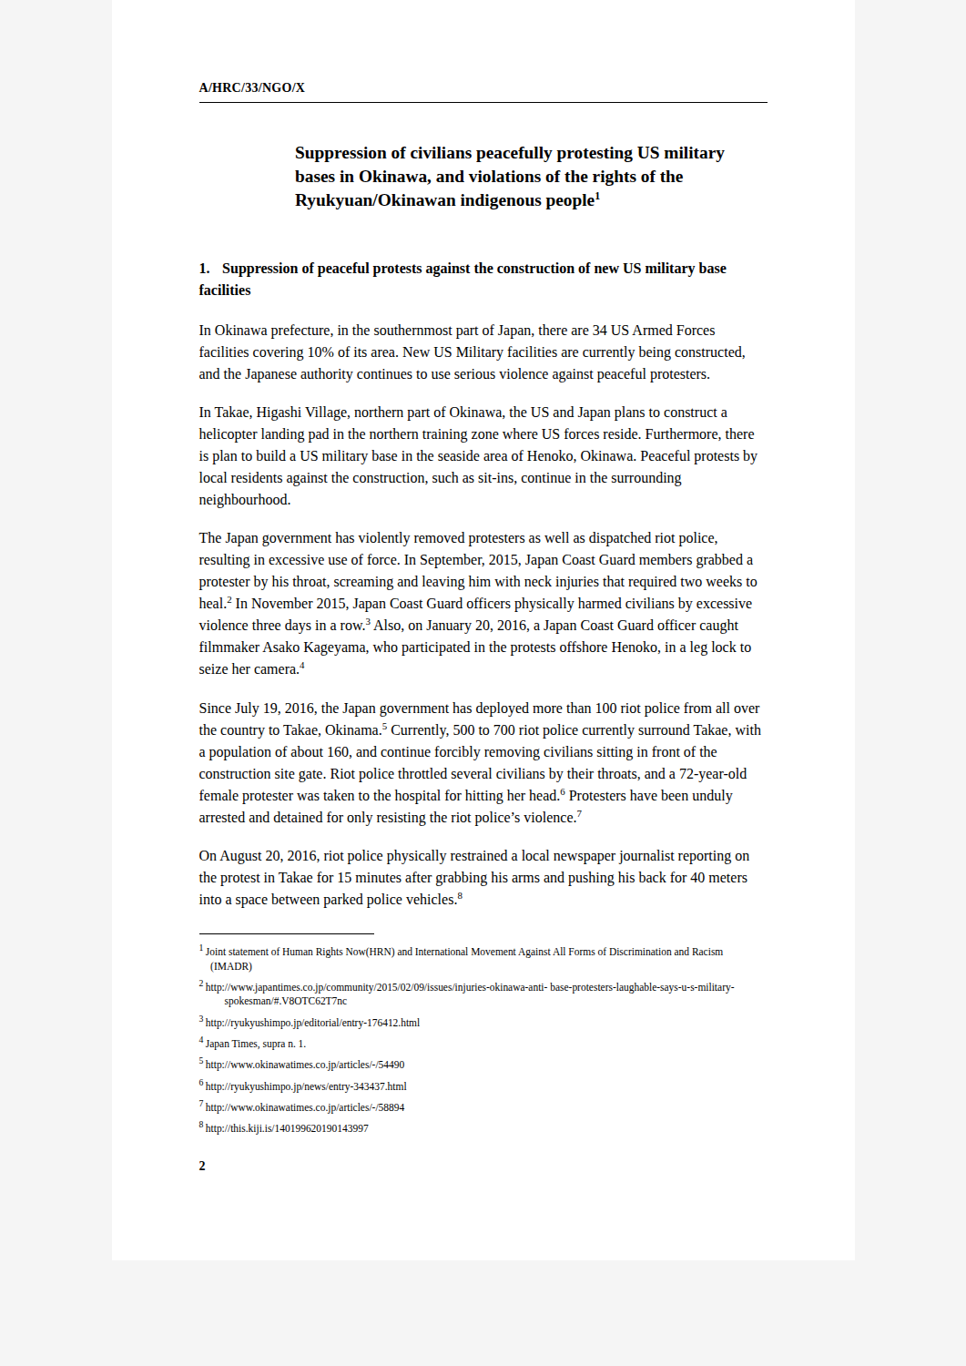A/HRC/33/NGO/X
Suppression of civilians peacefully protesting US military bases in Okinawa, and violations of the rights of the Ryukyuan/Okinawan indigenous people1
1. Suppression of peaceful protests against the construction of new US military base facilities
In Okinawa prefecture, in the southernmost part of Japan, there are 34 US Armed Forces facilities covering 10% of its area. New US Military facilities are currently being constructed, and the Japanese authority continues to use serious violence against peaceful protesters.
In Takae, Higashi Village, northern part of Okinawa, the US and Japan plans to construct a helicopter landing pad in the northern training zone where US forces reside. Furthermore, there is plan to build a US military base in the seaside area of Henoko, Okinawa. Peaceful protests by local residents against the construction, such as sit-ins, continue in the surrounding neighbourhood.
The Japan government has violently removed protesters as well as dispatched riot police, resulting in excessive use of force. In September, 2015, Japan Coast Guard members grabbed a protester by his throat, screaming and leaving him with neck injuries that required two weeks to heal.2 In November 2015, Japan Coast Guard officers physically harmed civilians by excessive violence three days in a row.3 Also, on January 20, 2016, a Japan Coast Guard officer caught filmmaker Asako Kageyama, who participated in the protests offshore Henoko, in a leg lock to seize her camera.4
Since July 19, 2016, the Japan government has deployed more than 100 riot police from all over the country to Takae, Okinama.5 Currently, 500 to 700 riot police currently surround Takae, with a population of about 160, and continue forcibly removing civilians sitting in front of the construction site gate. Riot police throttled several civilians by their throats, and a 72-year-old female protester was taken to the hospital for hitting her head.6 Protesters have been unduly arrested and detained for only resisting the riot police’s violence.7
On August 20, 2016, riot police physically restrained a local newspaper journalist reporting on the protest in Takae for 15 minutes after grabbing his arms and pushing his back for 40 meters into a space between parked police vehicles.8
1 Joint statement of Human Rights Now(HRN) and International Movement Against All Forms of Discrimination and Racism (IMADR)
2http://www.japantimes.co.jp/community/2015/02/09/issues/injuries-okinawa-anti- base-protesters-laughable-says-u-s-military-spokesman/#.V8OTC62T7nc
3http://ryukyushimpo.jp/editorial/entry-176412.html
4 Japan Times, supra n. 1.
5http://www.okinawatimes.co.jp/articles/-/54490
6http://ryukyushimpo.jp/news/entry-343437.html
7http://www.okinawatimes.co.jp/articles/-/58894
8http://this.kiji.is/140199620190143997
2